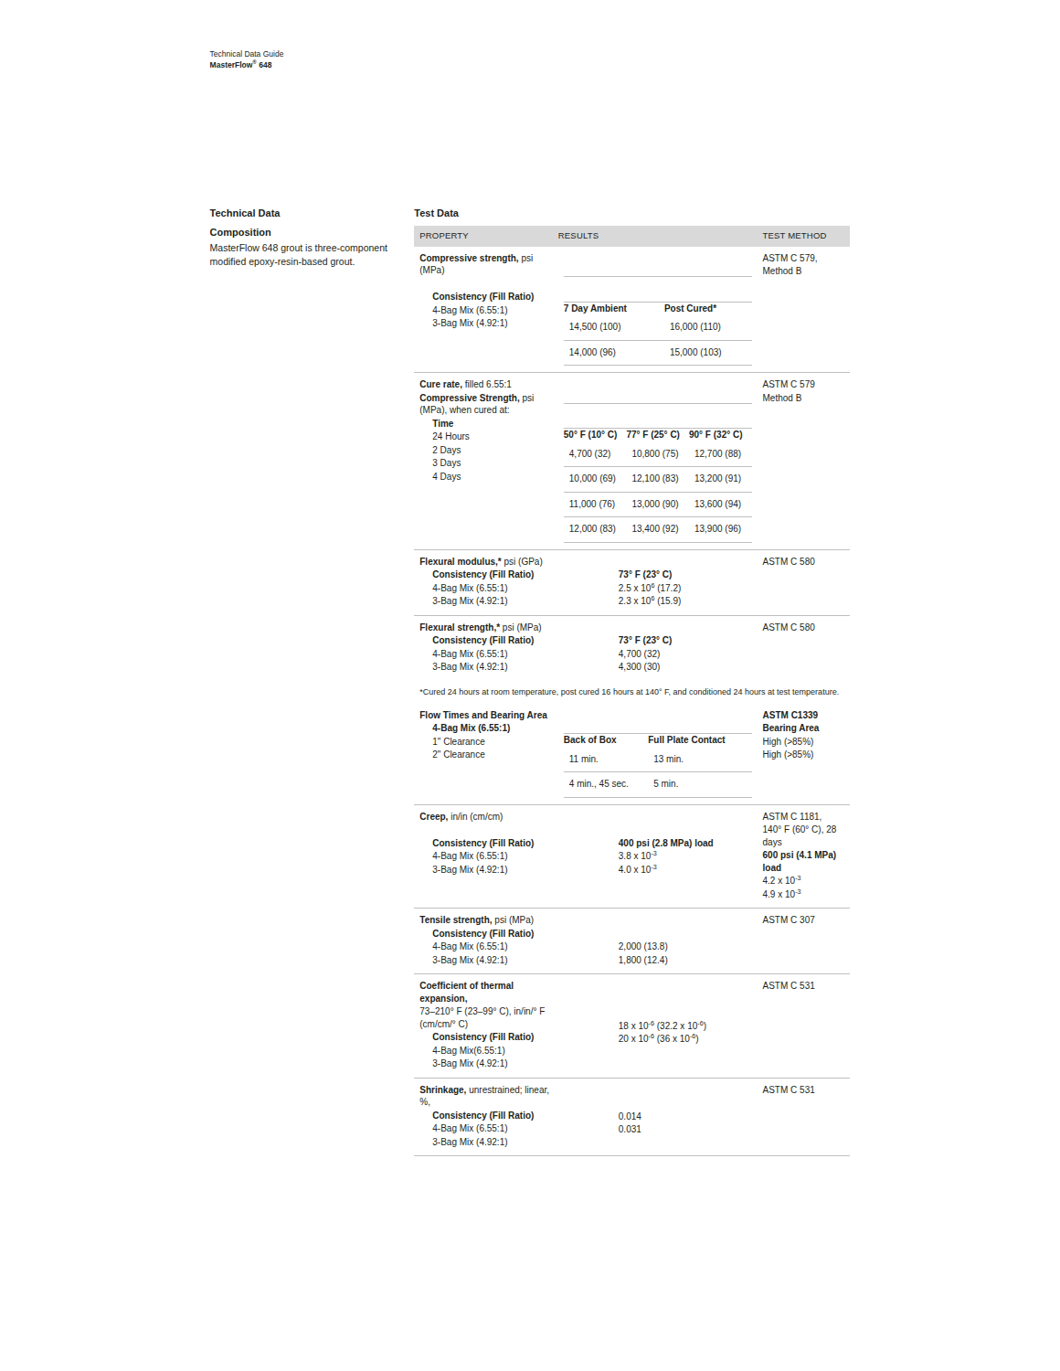Technical Data Guide
MasterFlow® 648
Technical Data
Composition
MasterFlow 648 grout is three-component modified epoxy-resin-based grout.
Test Data
| PROPERTY | RESULTS | TEST METHOD |
| --- | --- | --- |
| Compressive strength, psi (MPa) Consistency (Fill Ratio) 4-Bag Mix (6.55:1) 3-Bag Mix (4.92:1) | / 7 Day Ambient / Post Cured* / / --- / --- / / 14,500 (100) / 16,000 (110) / / 14,000 (96) / 15,000 (103) / | ASTM C 579, Method B |
| Cure rate, filled 6.55:1 Compressive Strength, psi (MPa), when cured at: Time 24 Hours 2 Days 3 Days 4 Days | / 50° F (10° C) / 77° F (25° C) / 90° F (32° C) / / --- / --- / --- / / 4,700 (32) / 10,800 (75) / 12,700 (88) / / 10,000 (69) / 12,100 (83) / 13,200 (91) / / 11,000 (76) / 13,000 (90) / 13,600 (94) / / 12,000 (83) / 13,400 (92) / 13,900 (96) / | ASTM C 579 Method B |
| Flexural modulus,* psi (GPa) Consistency (Fill Ratio) 4-Bag Mix (6.55:1) 3-Bag Mix (4.92:1) | 73° F (23° C) 2.5 x 10 6 (17.2) 2.3 x 10 6 (15.9) | ASTM C 580 |
| Flexural strength,* psi (MPa) Consistency (Fill Ratio) 4-Bag Mix (6.55:1) 3-Bag Mix (4.92:1) | 73° F (23° C) 4,700 (32) 4,300 (30) | ASTM C 580 |
| *Cured 24 hours at room temperature, post cured 16 hours at 140° F, and conditioned 24 hours at test temperature. |
| Flow Times and Bearing Area 4-Bag Mix (6.55:1) 1" Clearance 2" Clearance | / Back of Box / Full Plate Contact / / --- / --- / / 11 min. / 13 min. / / 4 min., 45 sec. / 5 min. / | ASTM C1339 Bearing Area High (>85%) High (>85%) |
| Creep, in/in (cm/cm) Consistency (Fill Ratio) 4-Bag Mix (6.55:1) 3-Bag Mix (4.92:1) | 400 psi (2.8 MPa) load 3.8 x 10 -3 4.0 x 10 -3 | ASTM C 1181, 140° F (60° C), 28 days 600 psi (4.1 MPa) load 4.2 x 10 -3 4.9 x 10 -3 |
| Tensile strength, psi (MPa) Consistency (Fill Ratio) 4-Bag Mix (6.55:1) 3-Bag Mix (4.92:1) | 2,000 (13.8) 1,800 (12.4) | ASTM C 307 |
| Coefficient of thermal expansion, 73–210° F (23–99° C), in/in/° F (cm/cm/° C) Consistency (Fill Ratio) 4-Bag Mix(6.55:1) 3-Bag Mix (4.92:1) | 18 x 10 -6 (32.2 x 10 -6 ) 20 x 10 -6 (36 x 10 -6 ) | ASTM C 531 |
| Shrinkage, unrestrained; linear, %, Consistency (Fill Ratio) 4-Bag Mix (6.55:1) 3-Bag Mix (4.92:1) | 0.014 0.031 | ASTM C 531 |